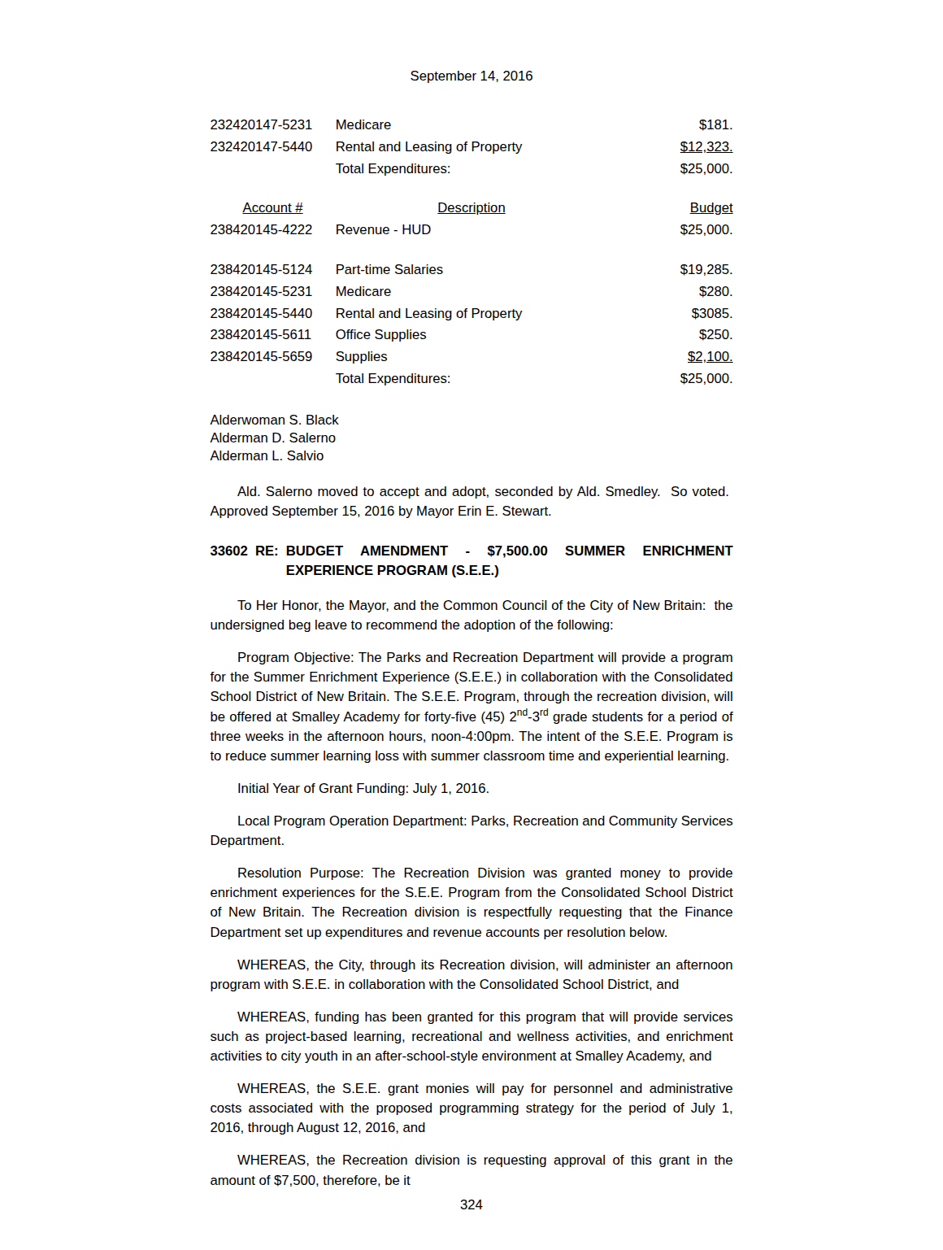September 14, 2016
| 232420147-5231 | Medicare | $181. |
| 232420147-5440 | Rental and Leasing of Property | $12,323. |
| | Total Expenditures: | $25,000. |
| Account # | Description | Budget |
| 238420145-4222 | Revenue - HUD | $25,000. |
| 238420145-5124 | Part-time Salaries | $19,285. |
| 238420145-5231 | Medicare | $280. |
| 238420145-5440 | Rental and Leasing of Property | $3085. |
| 238420145-5611 | Office Supplies | $250. |
| 238420145-5659 | Supplies | $2,100. |
| | Total Expenditures: | $25,000. |
Alderwoman S. Black
Alderman D. Salerno
Alderman L. Salvio
Ald. Salerno moved to accept and adopt, seconded by Ald. Smedley. So voted. Approved September 15, 2016 by Mayor Erin E. Stewart.
33602 RE: BUDGET AMENDMENT - $7,500.00 SUMMER ENRICHMENT EXPERIENCE PROGRAM (S.E.E.)
To Her Honor, the Mayor, and the Common Council of the City of New Britain: the undersigned beg leave to recommend the adoption of the following:
Program Objective: The Parks and Recreation Department will provide a program for the Summer Enrichment Experience (S.E.E.) in collaboration with the Consolidated School District of New Britain. The S.E.E. Program, through the recreation division, will be offered at Smalley Academy for forty-five (45) 2nd-3rd grade students for a period of three weeks in the afternoon hours, noon-4:00pm. The intent of the S.E.E. Program is to reduce summer learning loss with summer classroom time and experiential learning.
Initial Year of Grant Funding: July 1, 2016.
Local Program Operation Department: Parks, Recreation and Community Services Department.
Resolution Purpose: The Recreation Division was granted money to provide enrichment experiences for the S.E.E. Program from the Consolidated School District of New Britain. The Recreation division is respectfully requesting that the Finance Department set up expenditures and revenue accounts per resolution below.
WHEREAS, the City, through its Recreation division, will administer an afternoon program with S.E.E. in collaboration with the Consolidated School District, and
WHEREAS, funding has been granted for this program that will provide services such as project-based learning, recreational and wellness activities, and enrichment activities to city youth in an after-school-style environment at Smalley Academy, and
WHEREAS, the S.E.E. grant monies will pay for personnel and administrative costs associated with the proposed programming strategy for the period of July 1, 2016, through August 12, 2016, and
WHEREAS, the Recreation division is requesting approval of this grant in the amount of $7,500, therefore, be it
324